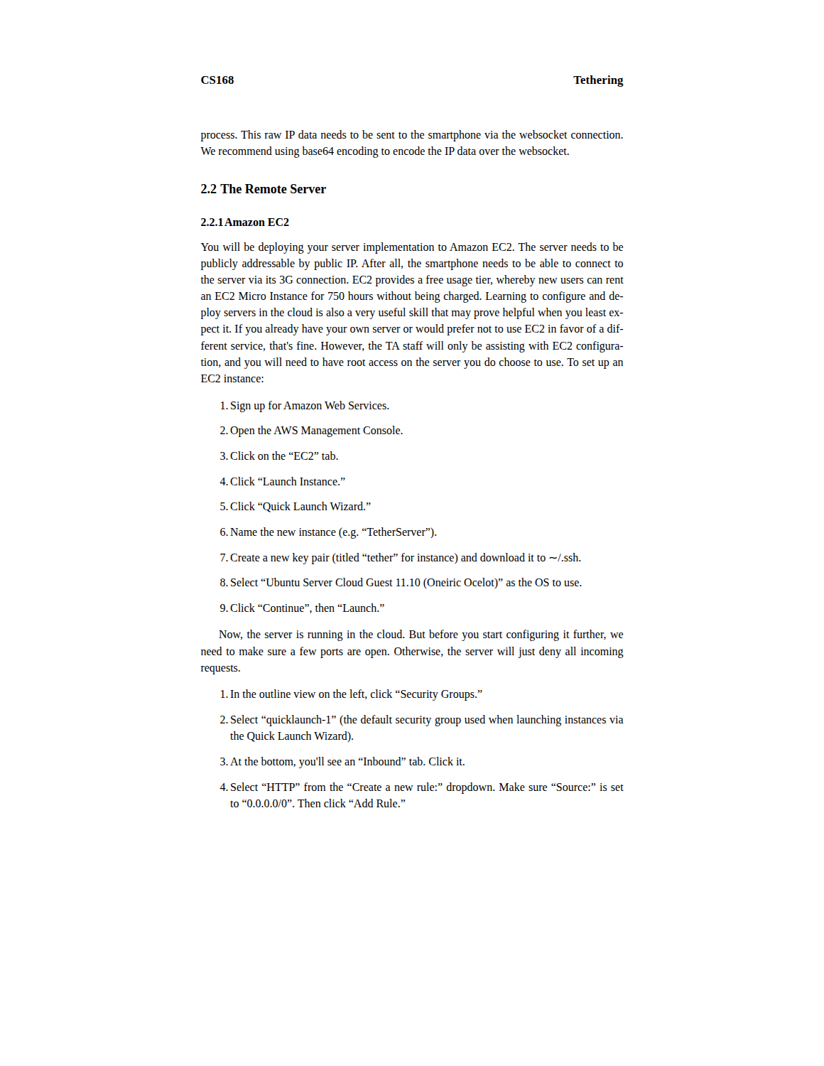CS168 Tethering
process. This raw IP data needs to be sent to the smartphone via the websocket connection. We recommend using base64 encoding to encode the IP data over the websocket.
2.2 The Remote Server
2.2.1 Amazon EC2
You will be deploying your server implementation to Amazon EC2. The server needs to be publicly addressable by public IP. After all, the smartphone needs to be able to connect to the server via its 3G connection. EC2 provides a free usage tier, whereby new users can rent an EC2 Micro Instance for 750 hours without being charged. Learning to configure and deploy servers in the cloud is also a very useful skill that may prove helpful when you least expect it. If you already have your own server or would prefer not to use EC2 in favor of a different service, that's fine. However, the TA staff will only be assisting with EC2 configuration, and you will need to have root access on the server you do choose to use. To set up an EC2 instance:
Sign up for Amazon Web Services.
Open the AWS Management Console.
Click on the “EC2” tab.
Click “Launch Instance.”
Click “Quick Launch Wizard.”
Name the new instance (e.g. “TetherServer”).
Create a new key pair (titled “tether” for instance) and download it to ∼/.ssh.
Select “Ubuntu Server Cloud Guest 11.10 (Oneiric Ocelot)” as the OS to use.
Click “Continue”, then “Launch.”
Now, the server is running in the cloud. But before you start configuring it further, we need to make sure a few ports are open. Otherwise, the server will just deny all incoming requests.
In the outline view on the left, click “Security Groups.”
Select “quicklaunch-1” (the default security group used when launching instances via the Quick Launch Wizard).
At the bottom, you'll see an “Inbound” tab. Click it.
Select “HTTP” from the “Create a new rule:” dropdown. Make sure “Source:” is set to “0.0.0.0/0”. Then click “Add Rule.”